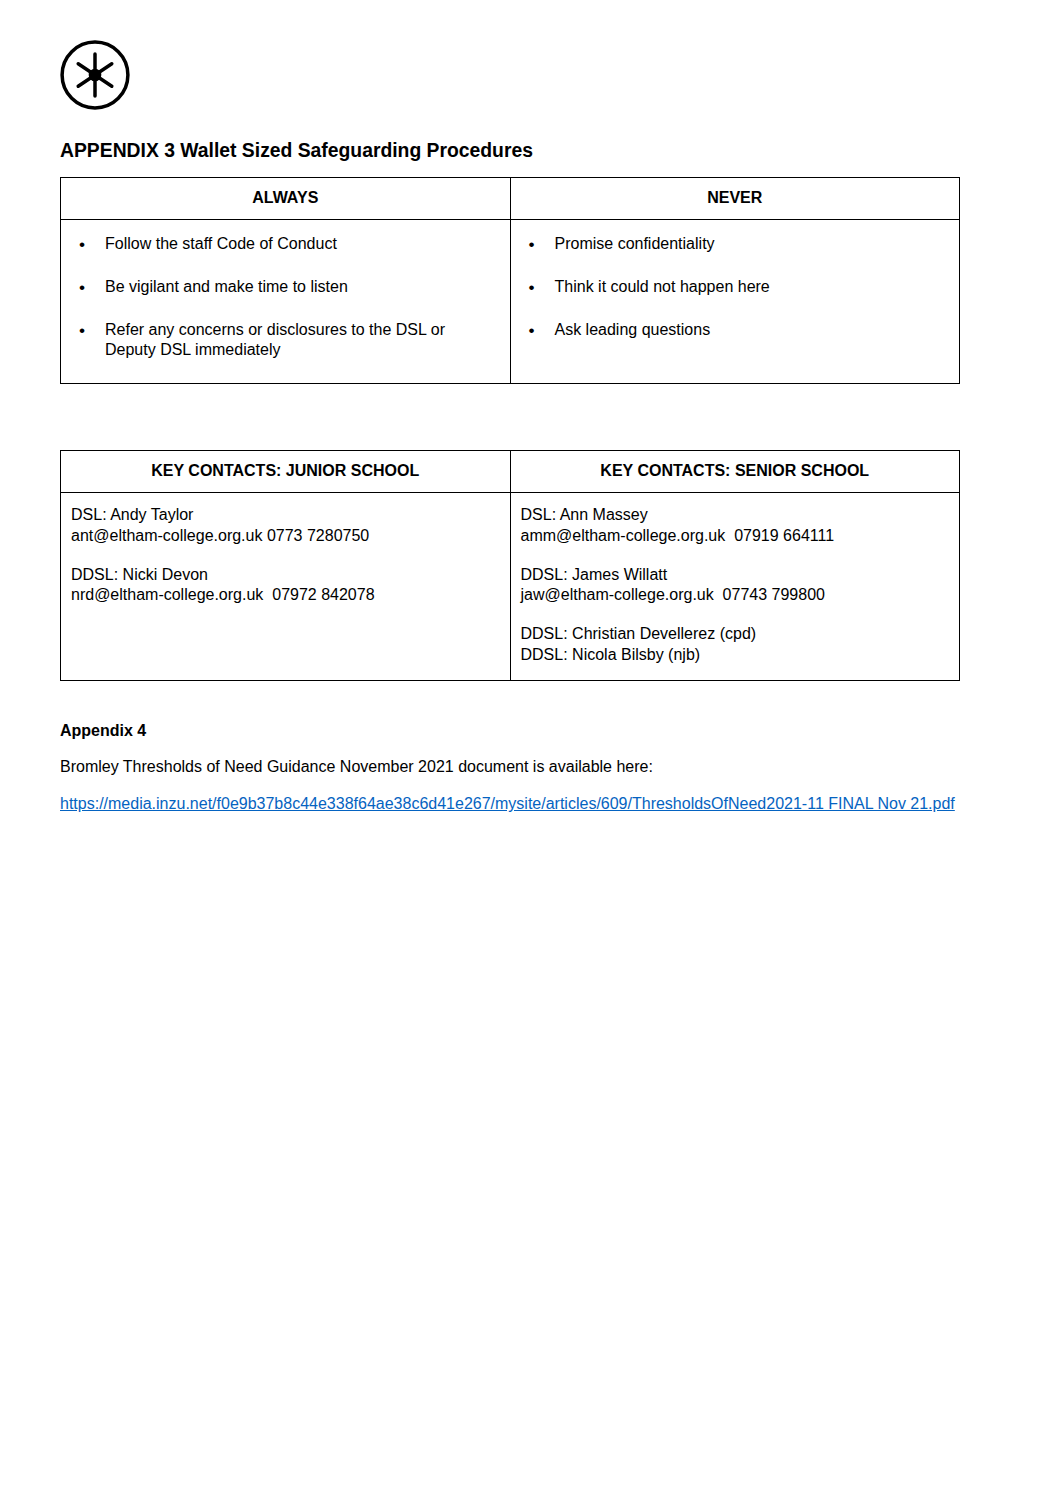APPENDIX 3 Wallet Sized Safeguarding Procedures
| ALWAYS | NEVER |
| --- | --- |
| Follow the staff Code of Conduct Be vigilant and make time to listen Refer any concerns or disclosures to the DSL or Deputy DSL immediately | Promise confidentiality Think it could not happen here Ask leading questions |
| KEY CONTACTS: JUNIOR SCHOOL | KEY CONTACTS: SENIOR SCHOOL |
| --- | --- |
| DSL: Andy Taylor ant@eltham-college.org.uk 0773 7280750 DDSL: Nicki Devon nrd@eltham-college.org.uk 07972 842078 | DSL: Ann Massey amm@eltham-college.org.uk 07919 664111 DDSL: James Willatt jaw@eltham-college.org.uk 07743 799800 DDSL: Christian Devellerez (cpd) DDSL: Nicola Bilsby (njb) |
Appendix 4
Bromley Thresholds of Need Guidance November 2021 document is available here:
https://media.inzu.net/f0e9b37b8c44e338f64ae38c6d41e267/mysite/articles/609/ThresholdsOfNeed2021-11 FINAL Nov 21.pdf